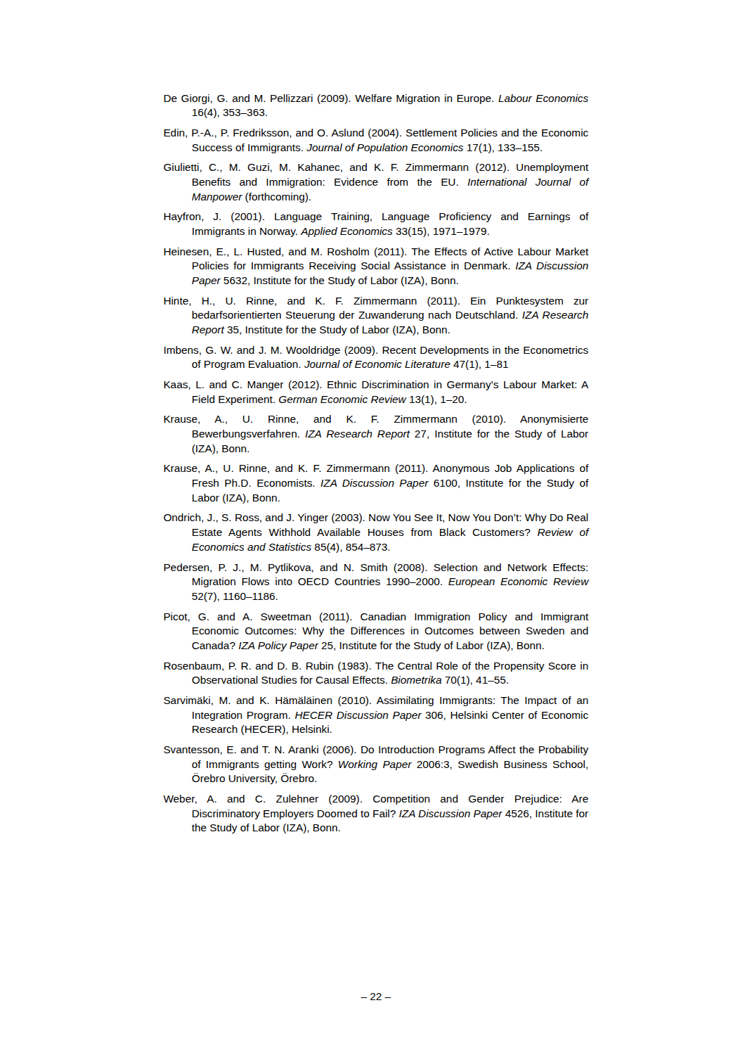De Giorgi, G. and M. Pellizzari (2009). Welfare Migration in Europe. Labour Economics 16(4), 353–363.
Edin, P.-A., P. Fredriksson, and O. Aslund (2004). Settlement Policies and the Economic Success of Immigrants. Journal of Population Economics 17(1), 133–155.
Giulietti, C., M. Guzi, M. Kahanec, and K. F. Zimmermann (2012). Unemployment Benefits and Immigration: Evidence from the EU. International Journal of Manpower (forthcoming).
Hayfron, J. (2001). Language Training, Language Proficiency and Earnings of Immigrants in Norway. Applied Economics 33(15), 1971–1979.
Heinesen, E., L. Husted, and M. Rosholm (2011). The Effects of Active Labour Market Policies for Immigrants Receiving Social Assistance in Denmark. IZA Discussion Paper 5632, Institute for the Study of Labor (IZA), Bonn.
Hinte, H., U. Rinne, and K. F. Zimmermann (2011). Ein Punktesystem zur bedarfsorientierten Steuerung der Zuwanderung nach Deutschland. IZA Research Report 35, Institute for the Study of Labor (IZA), Bonn.
Imbens, G. W. and J. M. Wooldridge (2009). Recent Developments in the Econometrics of Program Evaluation. Journal of Economic Literature 47(1), 1–81
Kaas, L. and C. Manger (2012). Ethnic Discrimination in Germany’s Labour Market: A Field Experiment. German Economic Review 13(1), 1–20.
Krause, A., U. Rinne, and K. F. Zimmermann (2010). Anonymisierte Bewerbungsverfahren. IZA Research Report 27, Institute for the Study of Labor (IZA), Bonn.
Krause, A., U. Rinne, and K. F. Zimmermann (2011). Anonymous Job Applications of Fresh Ph.D. Economists. IZA Discussion Paper 6100, Institute for the Study of Labor (IZA), Bonn.
Ondrich, J., S. Ross, and J. Yinger (2003). Now You See It, Now You Don’t: Why Do Real Estate Agents Withhold Available Houses from Black Customers? Review of Economics and Statistics 85(4), 854–873.
Pedersen, P. J., M. Pytlikova, and N. Smith (2008). Selection and Network Effects: Migration Flows into OECD Countries 1990–2000. European Economic Review 52(7), 1160–1186.
Picot, G. and A. Sweetman (2011). Canadian Immigration Policy and Immigrant Economic Outcomes: Why the Differences in Outcomes between Sweden and Canada? IZA Policy Paper 25, Institute for the Study of Labor (IZA), Bonn.
Rosenbaum, P. R. and D. B. Rubin (1983). The Central Role of the Propensity Score in Observational Studies for Causal Effects. Biometrika 70(1), 41–55.
Sarvimäki, M. and K. Hämäläinen (2010). Assimilating Immigrants: The Impact of an Integration Program. HECER Discussion Paper 306, Helsinki Center of Economic Research (HECER), Helsinki.
Svantesson, E. and T. N. Aranki (2006). Do Introduction Programs Affect the Probability of Immigrants getting Work? Working Paper 2006:3, Swedish Business School, Örebro University, Örebro.
Weber, A. and C. Zulehner (2009). Competition and Gender Prejudice: Are Discriminatory Employers Doomed to Fail? IZA Discussion Paper 4526, Institute for the Study of Labor (IZA), Bonn.
– 22 –